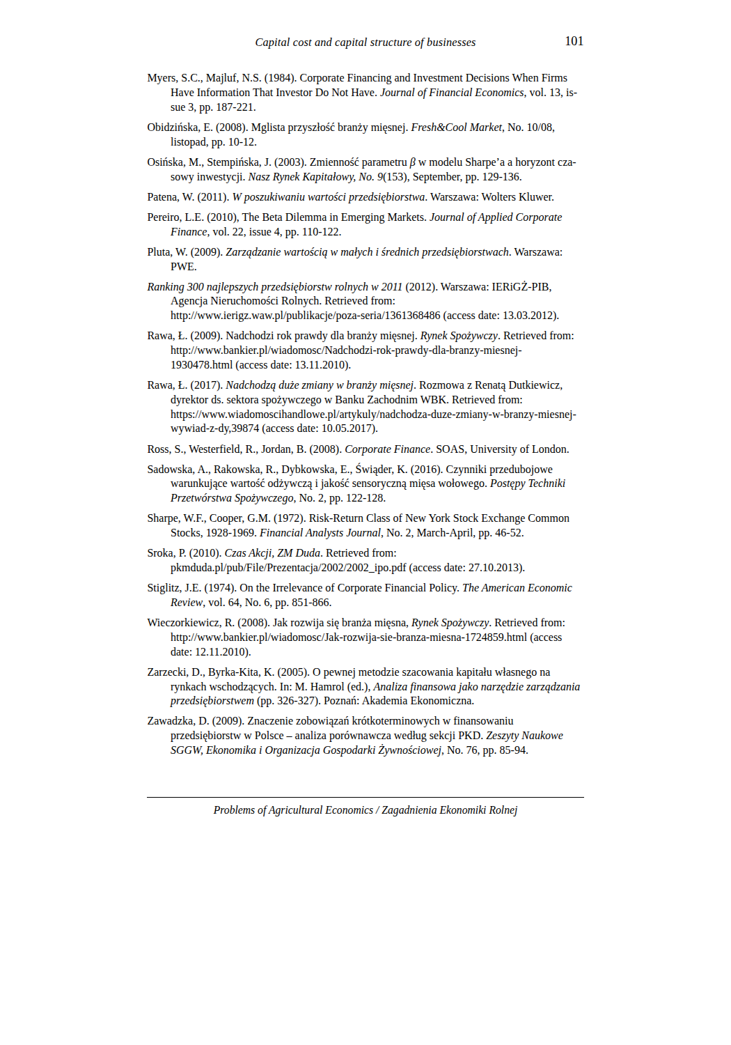Capital cost and capital structure of businesses 101
Myers, S.C., Majluf, N.S. (1984). Corporate Financing and Investment Decisions When Firms Have Information That Investor Do Not Have. Journal of Financial Economics, vol. 13, issue 3, pp. 187-221.
Obidzińska, E. (2008). Mglista przyszłość branży mięsnej. Fresh&Cool Market, No. 10/08, listopad, pp. 10-12.
Osińska, M., Stempińska, J. (2003). Zmienność parametru β w modelu Sharpe’a a horyzont czasowy inwestycji. Nasz Rynek Kapitałowy, No. 9(153), September, pp. 129-136.
Patena, W. (2011). W poszukiwaniu wartości przedsiębiorstwa. Warszawa: Wolters Kluwer.
Pereiro, L.E. (2010), The Beta Dilemma in Emerging Markets. Journal of Applied Corporate Finance, vol. 22, issue 4, pp. 110-122.
Pluta, W. (2009). Zarządzanie wartością w małych i średnich przedsiębiorstwach. Warszawa: PWE.
Ranking 300 najlepszych przedsiębiorstw rolnych w 2011 (2012). Warszawa: IERiGŻ-PIB, Agencja Nieruchomości Rolnych. Retrieved from: http://www.ierigz.waw.pl/publikacje/poza-seria/1361368486 (access date: 13.03.2012).
Rawa, Ł. (2009). Nadchodzi rok prawdy dla branży mięsnej. Rynek Spożywczy. Retrieved from: http://www.bankier.pl/wiadomosc/Nadchodzi-rok-prawdy-dla-branzy-miesnej-1930478.html (access date: 13.11.2010).
Rawa, Ł. (2017). Nadchodzą duże zmiany w branży mięsnej. Rozmowa z Renatą Dutkiewicz, dyrektor ds. sektora spożywczego w Banku Zachodnim WBK. Retrieved from: https://www.wiadomoscihandlowe.pl/artykuly/nadchodza-duze-zmiany-w-branzy-miesnej-wywiad-z-dy,39874 (access date: 10.05.2017).
Ross, S., Westerfield, R., Jordan, B. (2008). Corporate Finance. SOAS, University of London.
Sadowska, A., Rakowska, R., Dybkowska, E., Świąder, K. (2016). Czynniki przedubojowe warunkujące wartość odżywczą i jakość sensoryczną mięsa wołowego. Postępy Techniki Przetwórstwa Spożywczego, No. 2, pp. 122-128.
Sharpe, W.F., Cooper, G.M. (1972). Risk-Return Class of New York Stock Exchange Common Stocks, 1928-1969. Financial Analysts Journal, No. 2, March-April, pp. 46-52.
Sroka, P. (2010). Czas Akcji, ZM Duda. Retrieved from: pkmduda.pl/pub/File/Prezentacja/2002/2002_ipo.pdf (access date: 27.10.2013).
Stiglitz, J.E. (1974). On the Irrelevance of Corporate Financial Policy. The American Economic Review, vol. 64, No. 6, pp. 851-866.
Wieczorkiewicz, R. (2008). Jak rozwija się branża mięsna, Rynek Spożywczy. Retrieved from: http://www.bankier.pl/wiadomosc/Jak-rozwija-sie-branza-miesna-1724859.html (access date: 12.11.2010).
Zarzecki, D., Byrka-Kita, K. (2005). O pewnej metodzie szacowania kapitału własnego na rynkach wschodzących. In: M. Hamrol (ed.), Analiza finansowa jako narzędzie zarządzania przedsiębiorstwem (pp. 326-327). Poznań: Akademia Ekonomiczna.
Zawadzka, D. (2009). Znaczenie zobowiązań krótkoterminowych w finansowaniu przedsiębiorstw w Polsce – analiza porównawcza według sekcji PKD. Zeszyty Naukowe SGGW, Ekonomika i Organizacja Gospodarki Żywnościowej, No. 76, pp. 85-94.
Problems of Agricultural Economics / Zagadnienia Ekonomiki Rolnej